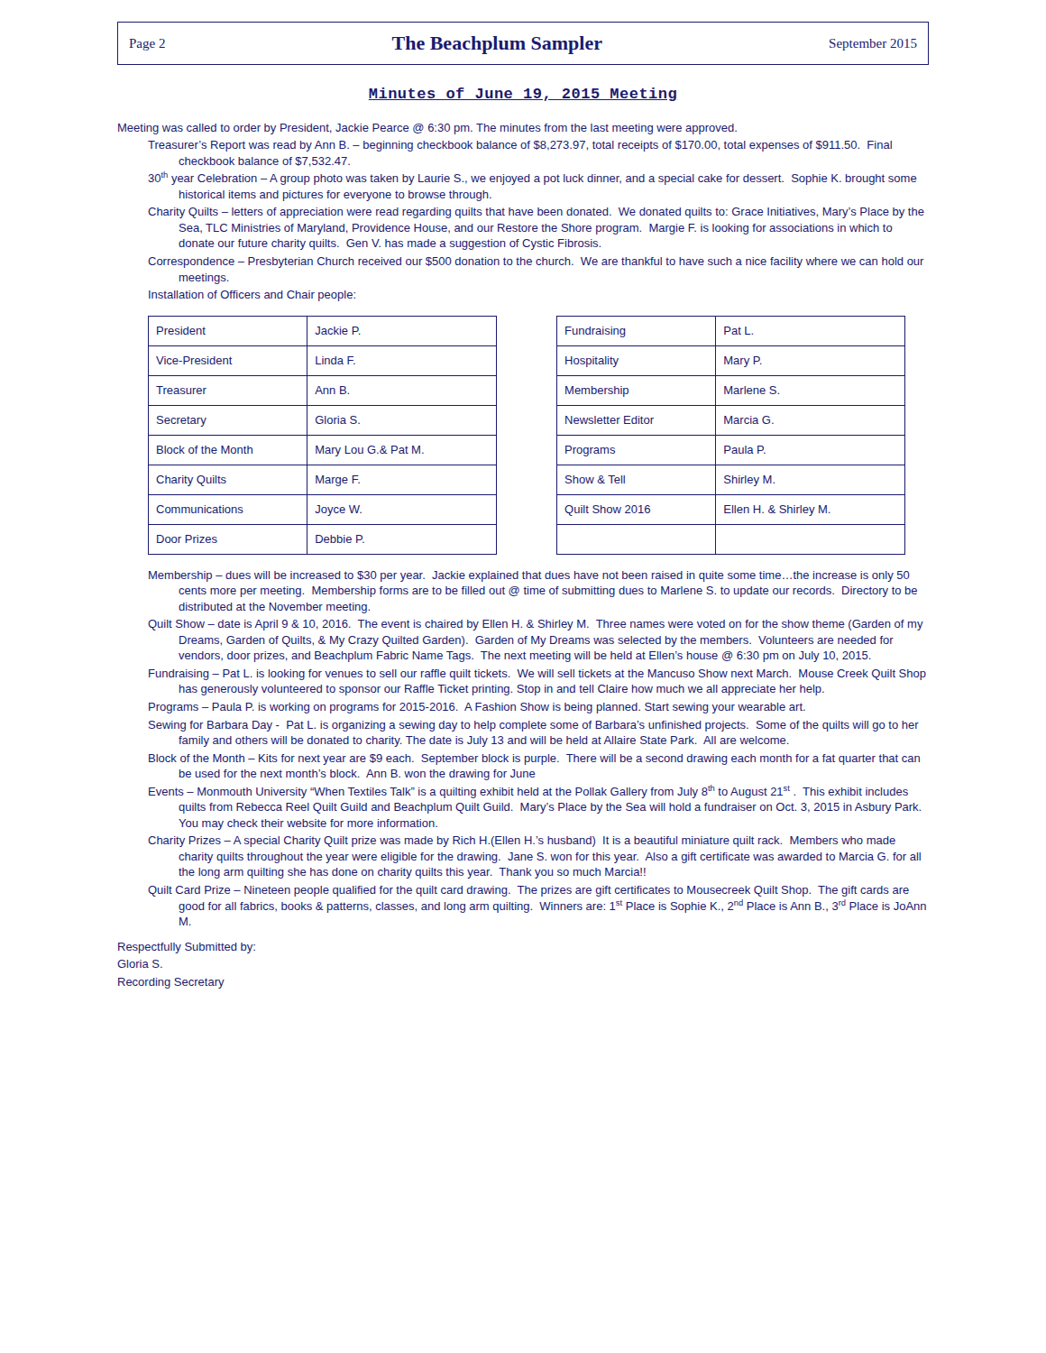Page 2
The Beachplum Sampler
September 2015
Minutes of June 19, 2015 Meeting
Meeting was called to order by President, Jackie Pearce @ 6:30 pm. The minutes from the last meeting were approved.
Treasurer’s Report was read by Ann B. – beginning checkbook balance of $8,273.97, total receipts of $170.00, total expenses of $911.50. Final checkbook balance of $7,532.47.
30th year Celebration – A group photo was taken by Laurie S., we enjoyed a pot luck dinner, and a special cake for dessert. Sophie K. brought some historical items and pictures for everyone to browse through.
Charity Quilts – letters of appreciation were read regarding quilts that have been donated. We donated quilts to: Grace Initiatives, Mary’s Place by the Sea, TLC Ministries of Maryland, Providence House, and our Restore the Shore program. Margie F. is looking for associations in which to donate our future charity quilts. Gen V. has made a suggestion of Cystic Fibrosis.
Correspondence – Presbyterian Church received our $500 donation to the church. We are thankful to have such a nice facility where we can hold our meetings.
Installation of Officers and Chair people:
| President | Jackie P. | | Fundraising | Pat L. |
| Vice-President | Linda F. | | Hospitality | Mary P. |
| Treasurer | Ann B. | | Membership | Marlene S. |
| Secretary | Gloria S. | | Newsletter Editor | Marcia G. |
| Block of the Month | Mary Lou G.& Pat M. | | Programs | Paula P. |
| Charity Quilts | Marge F. | | Show & Tell | Shirley M. |
| Communications | Joyce W. | | Quilt Show 2016 | Ellen H. & Shirley M. |
| Door Prizes | Debbie P. | | | |
Membership – dues will be increased to $30 per year. Jackie explained that dues have not been raised in quite some time…the increase is only 50 cents more per meeting. Membership forms are to be filled out @ time of submitting dues to Marlene S. to update our records. Directory to be distributed at the November meeting.
Quilt Show – date is April 9 & 10, 2016. The event is chaired by Ellen H. & Shirley M. Three names were voted on for the show theme (Garden of my Dreams, Garden of Quilts, & My Crazy Quilted Garden). Garden of My Dreams was selected by the members. Volunteers are needed for vendors, door prizes, and Beachplum Fabric Name Tags. The next meeting will be held at Ellen’s house @ 6:30 pm on July 10, 2015.
Fundraising – Pat L. is looking for venues to sell our raffle quilt tickets. We will sell tickets at the Mancuso Show next March. Mouse Creek Quilt Shop has generously volunteered to sponsor our Raffle Ticket printing. Stop in and tell Claire how much we all appreciate her help.
Programs – Paula P. is working on programs for 2015-2016. A Fashion Show is being planned. Start sewing your wearable art.
Sewing for Barbara Day - Pat L. is organizing a sewing day to help complete some of Barbara’s unfinished projects. Some of the quilts will go to her family and others will be donated to charity. The date is July 13 and will be held at Allaire State Park. All are welcome.
Block of the Month – Kits for next year are $9 each. September block is purple. There will be a second drawing each month for a fat quarter that can be used for the next month’s block. Ann B. won the drawing for June
Events – Monmouth University “When Textiles Talk” is a quilting exhibit held at the Pollak Gallery from July 8th to August 21st . This exhibit includes quilts from Rebecca Reel Quilt Guild and Beachplum Quilt Guild. Mary’s Place by the Sea will hold a fundraiser on Oct. 3, 2015 in Asbury Park. You may check their website for more information.
Charity Prizes – A special Charity Quilt prize was made by Rich H.(Ellen H.’s husband) It is a beautiful miniature quilt rack. Members who made charity quilts throughout the year were eligible for the drawing. Jane S. won for this year. Also a gift certificate was awarded to Marcia G. for all the long arm quilting she has done on charity quilts this year. Thank you so much Marcia!!
Quilt Card Prize – Nineteen people qualified for the quilt card drawing. The prizes are gift certificates to Mousecreek Quilt Shop. The gift cards are good for all fabrics, books & patterns, classes, and long arm quilting. Winners are: 1st Place is Sophie K., 2nd Place is Ann B., 3rd Place is JoAnn M.
Respectfully Submitted by:
Gloria S.
Recording Secretary